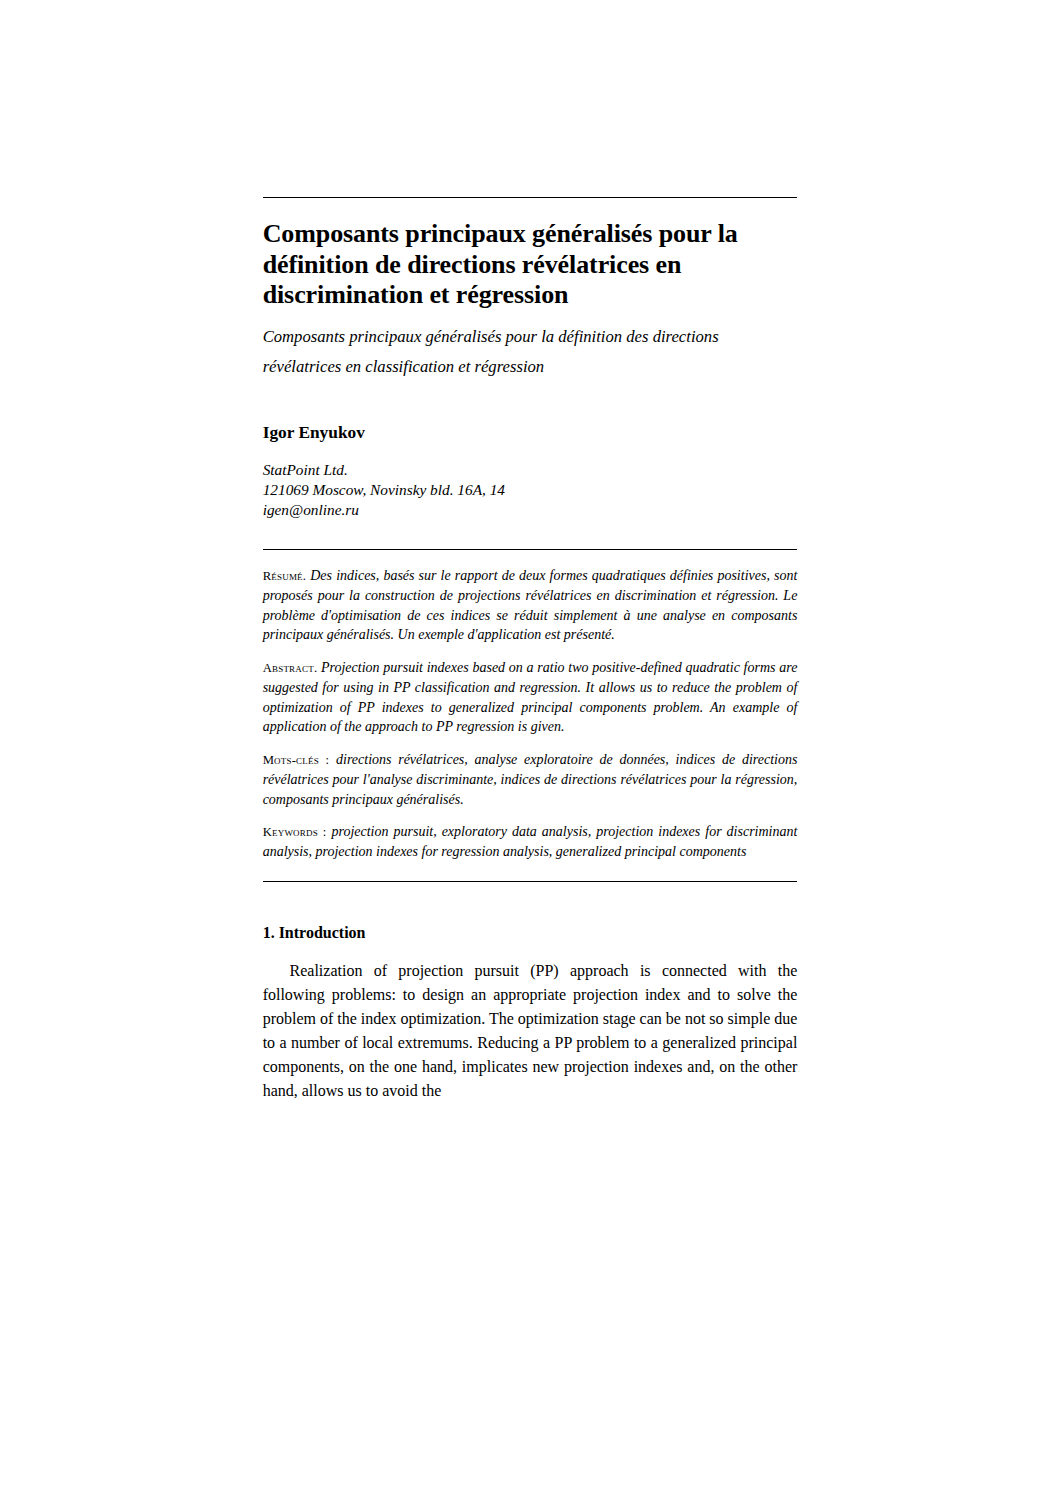Composants principaux généralisés pour la définition de directions révélatrices en discrimination et régression
Composants principaux généralisés pour la définition des directions révélatrices en classification et régression
Igor Enyukov
StatPoint Ltd.
121069 Moscow, Novinsky bld. 16A, 14
igen@online.ru
Résumé. Des indices, basés sur le rapport de deux formes quadratiques définies positives, sont proposés pour la construction de projections révélatrices en discrimination et régression. Le problème d'optimisation de ces indices se réduit simplement à une analyse en composants principaux généralisés. Un exemple d'application est présenté.
Abstract. Projection pursuit indexes based on a ratio two positive-defined quadratic forms are suggested for using in PP classification and regression. It allows us to reduce the problem of optimization of PP indexes to generalized principal components problem. An example of application of the approach to PP regression is given.
Mots-clés : directions révélatrices, analyse exploratoire de données, indices de directions révélatrices pour l'analyse discriminante, indices de directions révélatrices pour la régression, composants principaux généralisés.
Keywords : projection pursuit, exploratory data analysis, projection indexes for discriminant analysis, projection indexes for regression analysis, generalized principal components
1. Introduction
Realization of projection pursuit (PP) approach is connected with the following problems: to design an appropriate projection index and to solve the problem of the index optimization. The optimization stage can be not so simple due to a number of local extremums. Reducing a PP problem to a generalized principal components, on the one hand, implicates new projection indexes and, on the other hand, allows us to avoid the